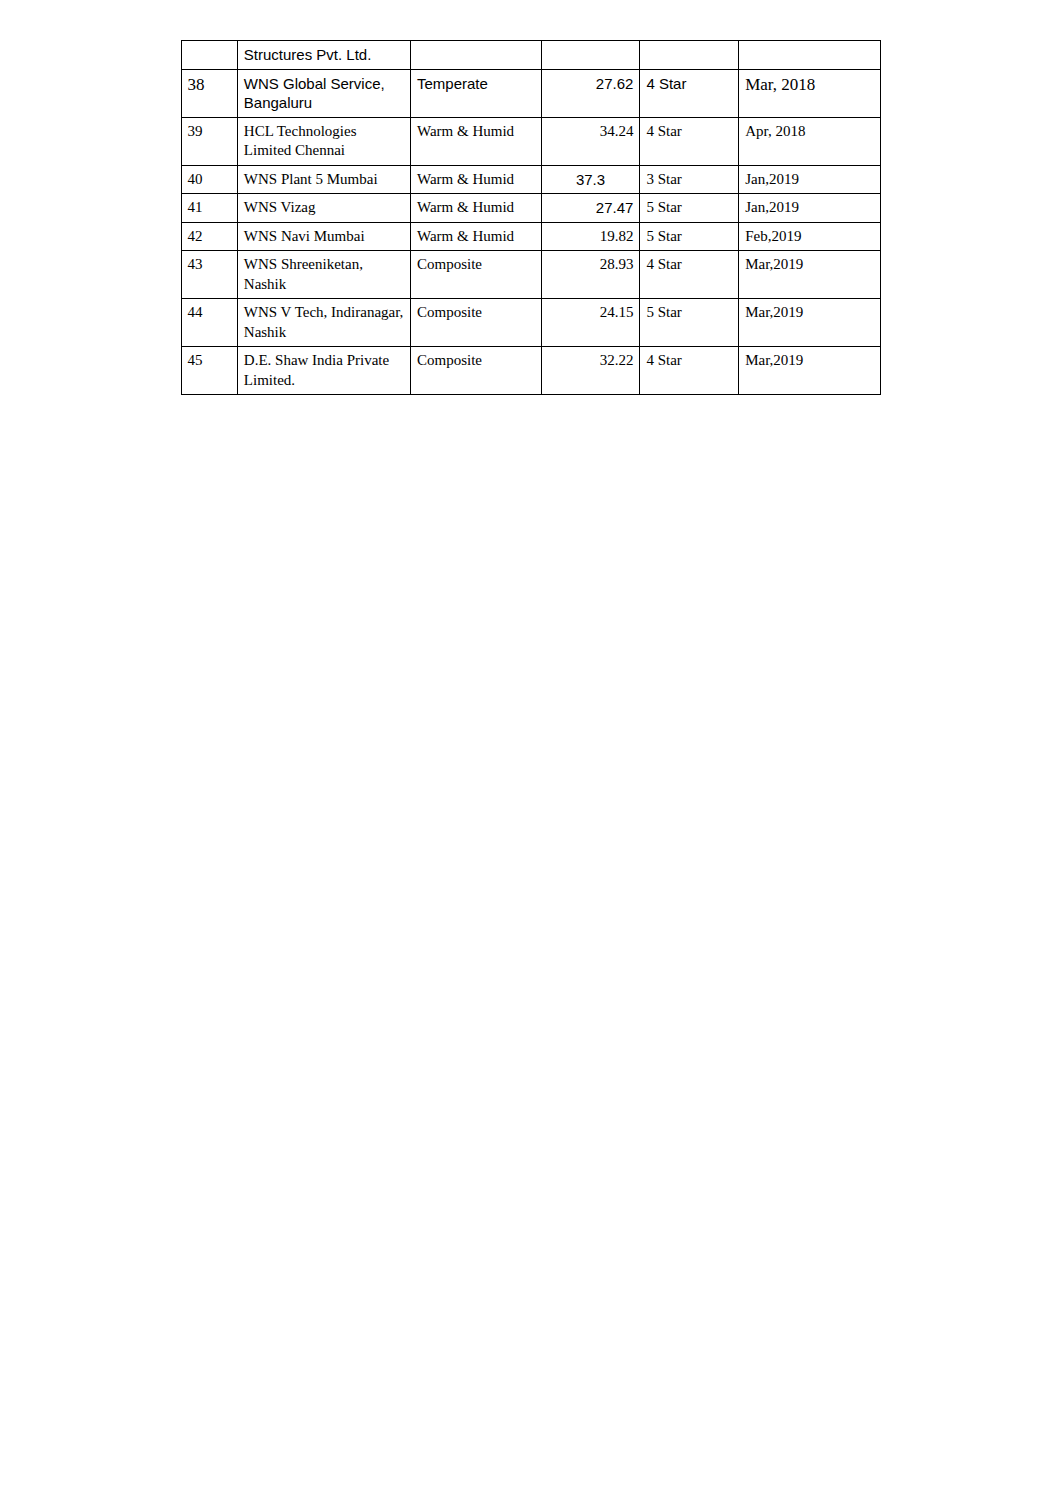| | Structures Pvt. Ltd. | | | | |
| 38 | WNS Global Service, Bangaluru | Temperate | 27.62 | 4 Star | Mar, 2018 |
| 39 | HCL Technologies Limited Chennai | Warm & Humid | 34.24 | 4 Star | Apr, 2018 |
| 40 | WNS Plant 5 Mumbai | Warm & Humid | 37.3 | 3 Star | Jan,2019 |
| 41 | WNS Vizag | Warm & Humid | 27.47 | 5 Star | Jan,2019 |
| 42 | WNS Navi Mumbai | Warm & Humid | 19.82 | 5 Star | Feb,2019 |
| 43 | WNS Shreeniketan, Nashik | Composite | 28.93 | 4 Star | Mar,2019 |
| 44 | WNS V Tech, Indiranagar, Nashik | Composite | 24.15 | 5 Star | Mar,2019 |
| 45 | D.E. Shaw India Private Limited. | Composite | 32.22 | 4 Star | Mar,2019 |